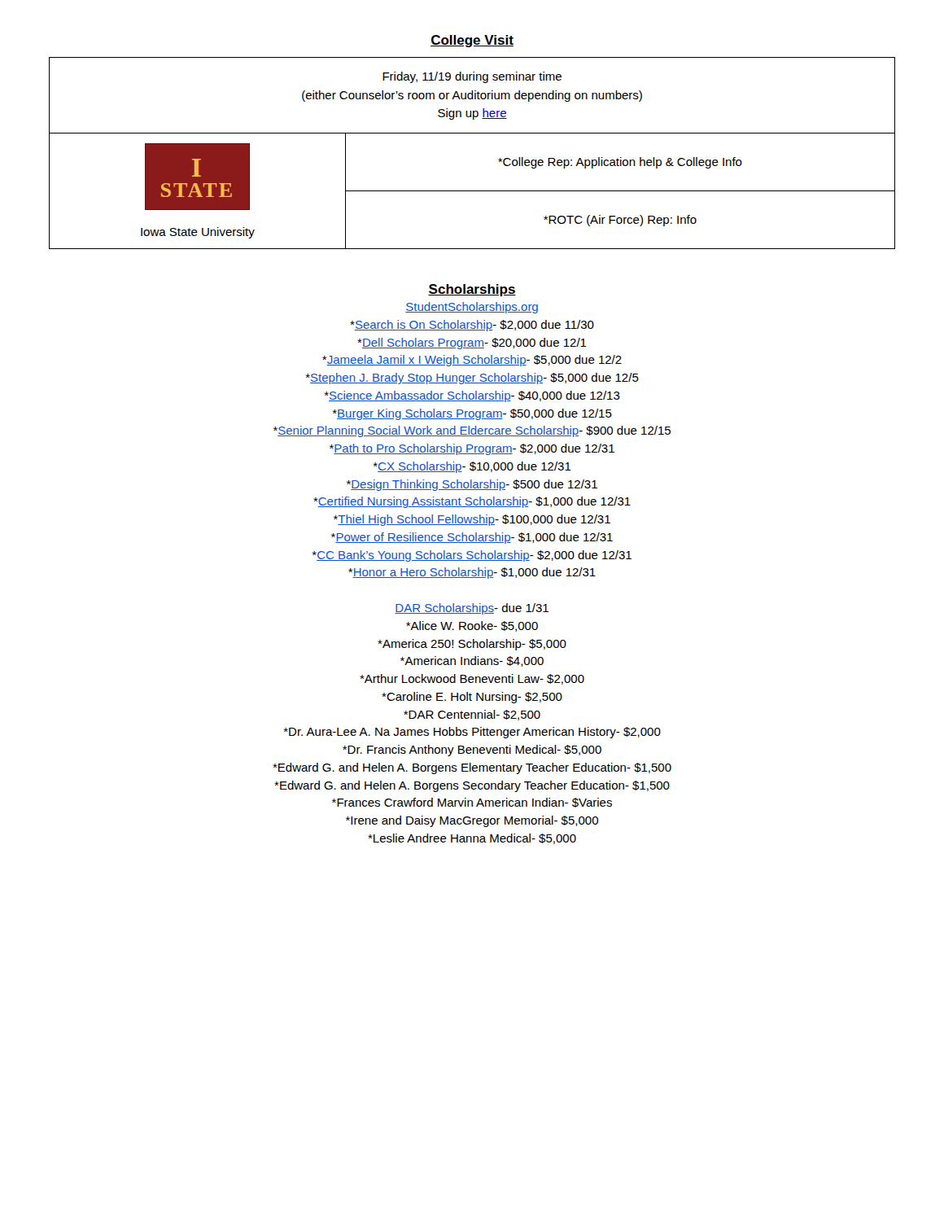College Visit
| Friday, 11/19 during seminar time (either Counselor’s room or Auditorium depending on numbers) Sign up here |
| I STATE Iowa State University | *College Rep: Application help & College Info |
| *ROTC (Air Force) Rep: Info |
Scholarships
StudentScholarships.org
*Search is On Scholarship- $2,000 due 11/30
*Dell Scholars Program- $20,000 due 12/1
*Jameela Jamil x I Weigh Scholarship- $5,000 due 12/2
*Stephen J. Brady Stop Hunger Scholarship- $5,000 due 12/5
*Science Ambassador Scholarship- $40,000 due 12/13
*Burger King Scholars Program- $50,000 due 12/15
*Senior Planning Social Work and Eldercare Scholarship- $900 due 12/15
*Path to Pro Scholarship Program- $2,000 due 12/31
*CX Scholarship- $10,000 due 12/31
*Design Thinking Scholarship- $500 due 12/31
*Certified Nursing Assistant Scholarship- $1,000 due 12/31
*Thiel High School Fellowship- $100,000 due 12/31
*Power of Resilience Scholarship- $1,000 due 12/31
*CC Bank’s Young Scholars Scholarship- $2,000 due 12/31
*Honor a Hero Scholarship- $1,000 due 12/31
DAR Scholarships- due 1/31
*Alice W. Rooke- $5,000
*America 250! Scholarship- $5,000
*American Indians- $4,000
*Arthur Lockwood Beneventi Law- $2,000
*Caroline E. Holt Nursing- $2,500
*DAR Centennial- $2,500
*Dr. Aura-Lee A. Na James Hobbs Pittenger American History- $2,000
*Dr. Francis Anthony Beneventi Medical- $5,000
*Edward G. and Helen A. Borgens Elementary Teacher Education- $1,500
*Edward G. and Helen A. Borgens Secondary Teacher Education- $1,500
*Frances Crawford Marvin American Indian- $Varies
*Irene and Daisy MacGregor Memorial- $5,000
*Leslie Andree Hanna Medical- $5,000